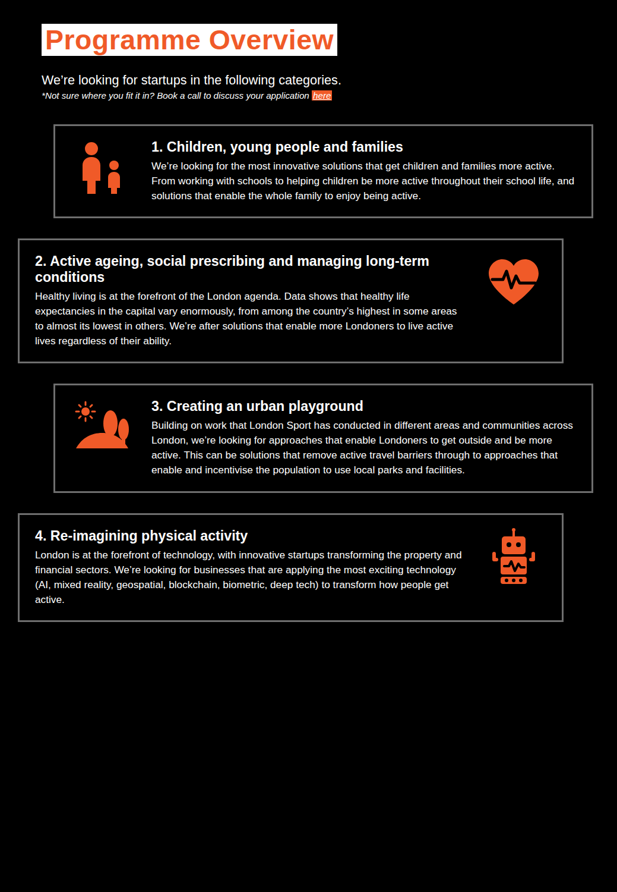Programme Overview
We’re looking for startups in the following categories.
*Not sure where you fit it in? Book a call to discuss your application here
1. Children, young people and families
We’re looking for the most innovative solutions that get children and families more active. From working with schools to helping children be more active throughout their school life, and solutions that enable the whole family to enjoy being active.
2. Active ageing, social prescribing and managing long-term conditions
Healthy living is at the forefront of the London agenda. Data shows that healthy life expectancies in the capital vary enormously, from among the country’s highest in some areas to almost its lowest in others. We’re after solutions that enable more Londoners to live active lives regardless of their ability.
3. Creating an urban playground
Building on work that London Sport has conducted in different areas and communities across London, we’re looking for approaches that enable Londoners to get outside and be more active. This can be solutions that remove active travel barriers through to approaches that enable and incentivise the population to use local parks and facilities.
4. Re-imagining physical activity
London is at the forefront of technology, with innovative startups transforming the property and financial sectors. We’re looking for businesses that are applying the most exciting technology (AI, mixed reality, geospatial, blockchain, biometric, deep tech) to transform how people get active.